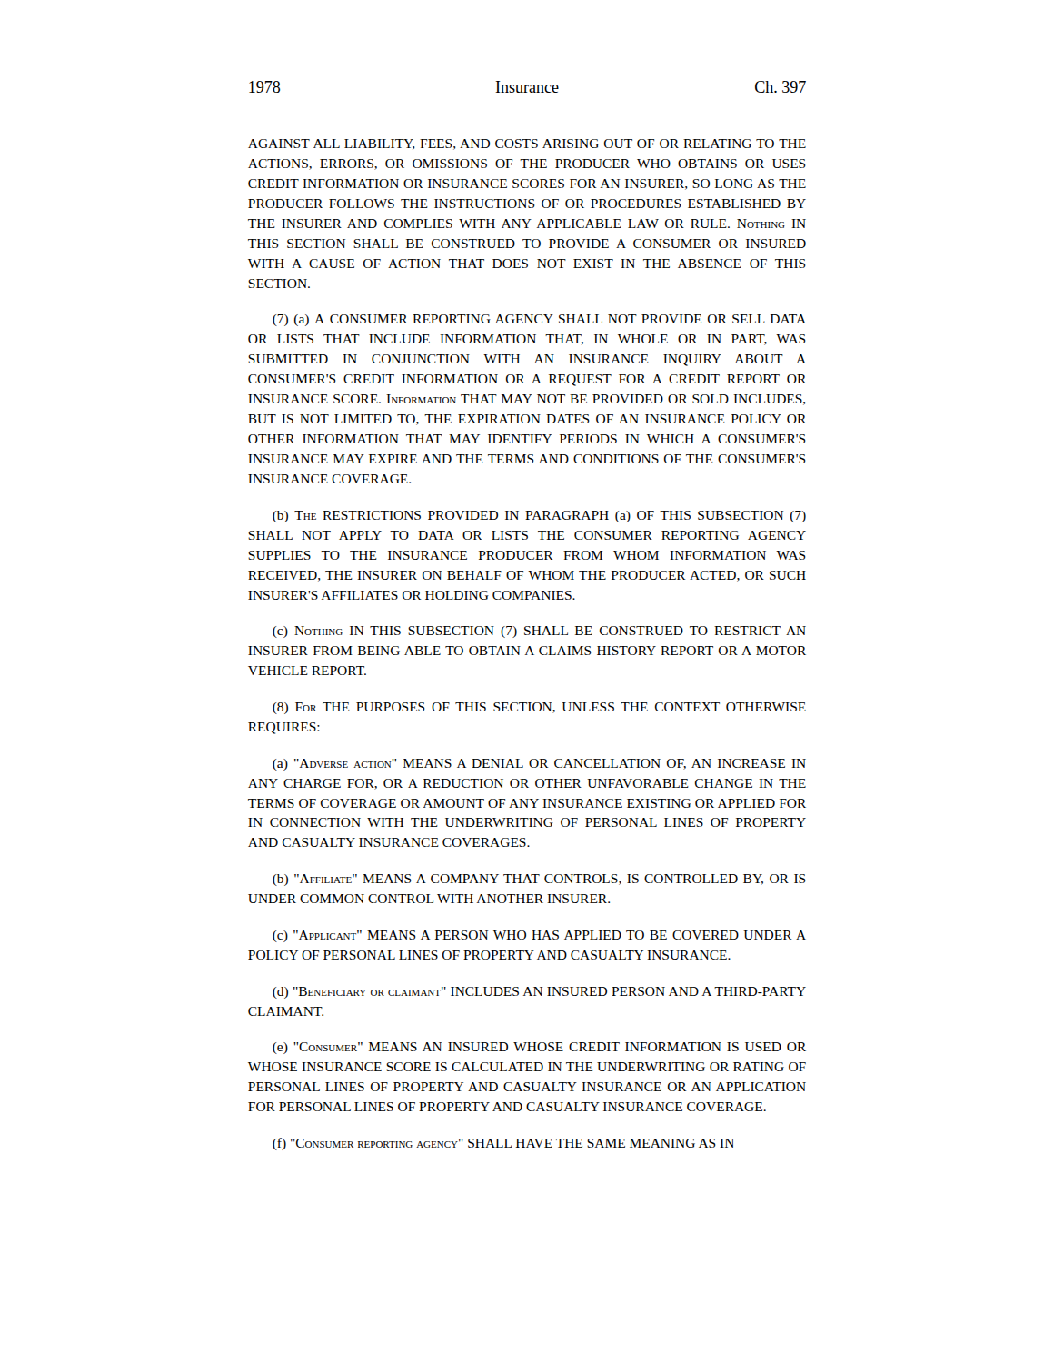1978
Insurance
Ch. 397
AGAINST ALL LIABILITY, FEES, AND COSTS ARISING OUT OF OR RELATING TO THE ACTIONS, ERRORS, OR OMISSIONS OF THE PRODUCER WHO OBTAINS OR USES CREDIT INFORMATION OR INSURANCE SCORES FOR AN INSURER, SO LONG AS THE PRODUCER FOLLOWS THE INSTRUCTIONS OF OR PROCEDURES ESTABLISHED BY THE INSURER AND COMPLIES WITH ANY APPLICABLE LAW OR RULE. Nothing IN THIS SECTION SHALL BE CONSTRUED TO PROVIDE A CONSUMER OR INSURED WITH A CAUSE OF ACTION THAT DOES NOT EXIST IN THE ABSENCE OF THIS SECTION.
(7) (a) A CONSUMER REPORTING AGENCY SHALL NOT PROVIDE OR SELL DATA OR LISTS THAT INCLUDE INFORMATION THAT, IN WHOLE OR IN PART, WAS SUBMITTED IN CONJUNCTION WITH AN INSURANCE INQUIRY ABOUT A CONSUMER'S CREDIT INFORMATION OR A REQUEST FOR A CREDIT REPORT OR INSURANCE SCORE. Information THAT MAY NOT BE PROVIDED OR SOLD INCLUDES, BUT IS NOT LIMITED TO, THE EXPIRATION DATES OF AN INSURANCE POLICY OR OTHER INFORMATION THAT MAY IDENTIFY PERIODS IN WHICH A CONSUMER'S INSURANCE MAY EXPIRE AND THE TERMS AND CONDITIONS OF THE CONSUMER'S INSURANCE COVERAGE.
(b) The RESTRICTIONS PROVIDED IN PARAGRAPH (a) OF THIS SUBSECTION (7) SHALL NOT APPLY TO DATA OR LISTS THE CONSUMER REPORTING AGENCY SUPPLIES TO THE INSURANCE PRODUCER FROM WHOM INFORMATION WAS RECEIVED, THE INSURER ON BEHALF OF WHOM THE PRODUCER ACTED, OR SUCH INSURER'S AFFILIATES OR HOLDING COMPANIES.
(c) Nothing IN THIS SUBSECTION (7) SHALL BE CONSTRUED TO RESTRICT AN INSURER FROM BEING ABLE TO OBTAIN A CLAIMS HISTORY REPORT OR A MOTOR VEHICLE REPORT.
(8) For THE PURPOSES OF THIS SECTION, UNLESS THE CONTEXT OTHERWISE REQUIRES:
(a) "Adverse action" MEANS A DENIAL OR CANCELLATION OF, AN INCREASE IN ANY CHARGE FOR, OR A REDUCTION OR OTHER UNFAVORABLE CHANGE IN THE TERMS OF COVERAGE OR AMOUNT OF ANY INSURANCE EXISTING OR APPLIED FOR IN CONNECTION WITH THE UNDERWRITING OF PERSONAL LINES OF PROPERTY AND CASUALTY INSURANCE COVERAGES.
(b) "Affiliate" MEANS A COMPANY THAT CONTROLS, IS CONTROLLED BY, OR IS UNDER COMMON CONTROL WITH ANOTHER INSURER.
(c) "Applicant" MEANS A PERSON WHO HAS APPLIED TO BE COVERED UNDER A POLICY OF PERSONAL LINES OF PROPERTY AND CASUALTY INSURANCE.
(d) "Beneficiary or claimant" INCLUDES AN INSURED PERSON AND A THIRD-PARTY CLAIMANT.
(e) "Consumer" MEANS AN INSURED WHOSE CREDIT INFORMATION IS USED OR WHOSE INSURANCE SCORE IS CALCULATED IN THE UNDERWRITING OR RATING OF PERSONAL LINES OF PROPERTY AND CASUALTY INSURANCE OR AN APPLICATION FOR PERSONAL LINES OF PROPERTY AND CASUALTY INSURANCE COVERAGE.
(f) "Consumer reporting agency" SHALL HAVE THE SAME MEANING AS IN